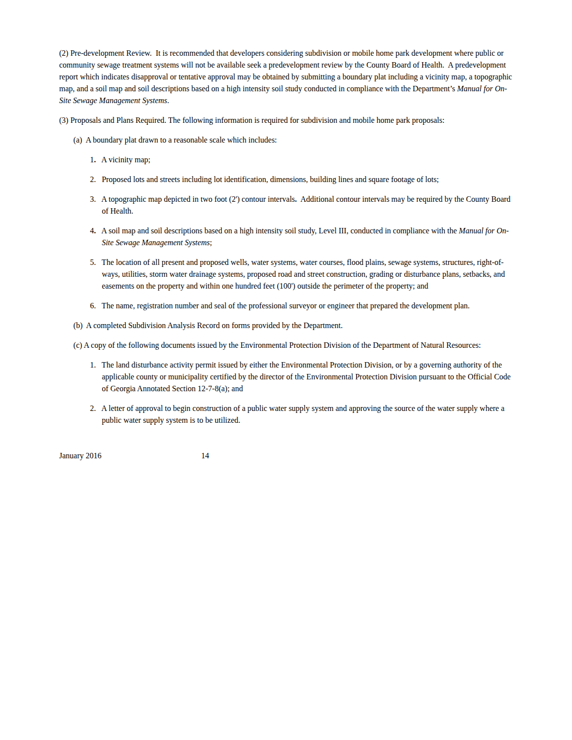(2) Pre-development Review. It is recommended that developers considering subdivision or mobile home park development where public or community sewage treatment systems will not be available seek a predevelopment review by the County Board of Health. A predevelopment report which indicates disapproval or tentative approval may be obtained by submitting a boundary plat including a vicinity map, a topographic map, and a soil map and soil descriptions based on a high intensity soil study conducted in compliance with the Department’s Manual for On-Site Sewage Management Systems.
(3) Proposals and Plans Required. The following information is required for subdivision and mobile home park proposals:
(a) A boundary plat drawn to a reasonable scale which includes:
1. A vicinity map;
2. Proposed lots and streets including lot identification, dimensions, building lines and square footage of lots;
3. A topographic map depicted in two foot (2') contour intervals. Additional contour intervals may be required by the County Board of Health.
4. A soil map and soil descriptions based on a high intensity soil study, Level III, conducted in compliance with the Manual for On-Site Sewage Management Systems;
5. The location of all present and proposed wells, water systems, water courses, flood plains, sewage systems, structures, right-of-ways, utilities, storm water drainage systems, proposed road and street construction, grading or disturbance plans, setbacks, and easements on the property and within one hundred feet (100') outside the perimeter of the property; and
6. The name, registration number and seal of the professional surveyor or engineer that prepared the development plan.
(b) A completed Subdivision Analysis Record on forms provided by the Department.
(c) A copy of the following documents issued by the Environmental Protection Division of the Department of Natural Resources:
1. The land disturbance activity permit issued by either the Environmental Protection Division, or by a governing authority of the applicable county or municipality certified by the director of the Environmental Protection Division pursuant to the Official Code of Georgia Annotated Section 12-7-8(a); and
2. A letter of approval to begin construction of a public water supply system and approving the source of the water supply where a public water supply system is to be utilized.
January 2016 14